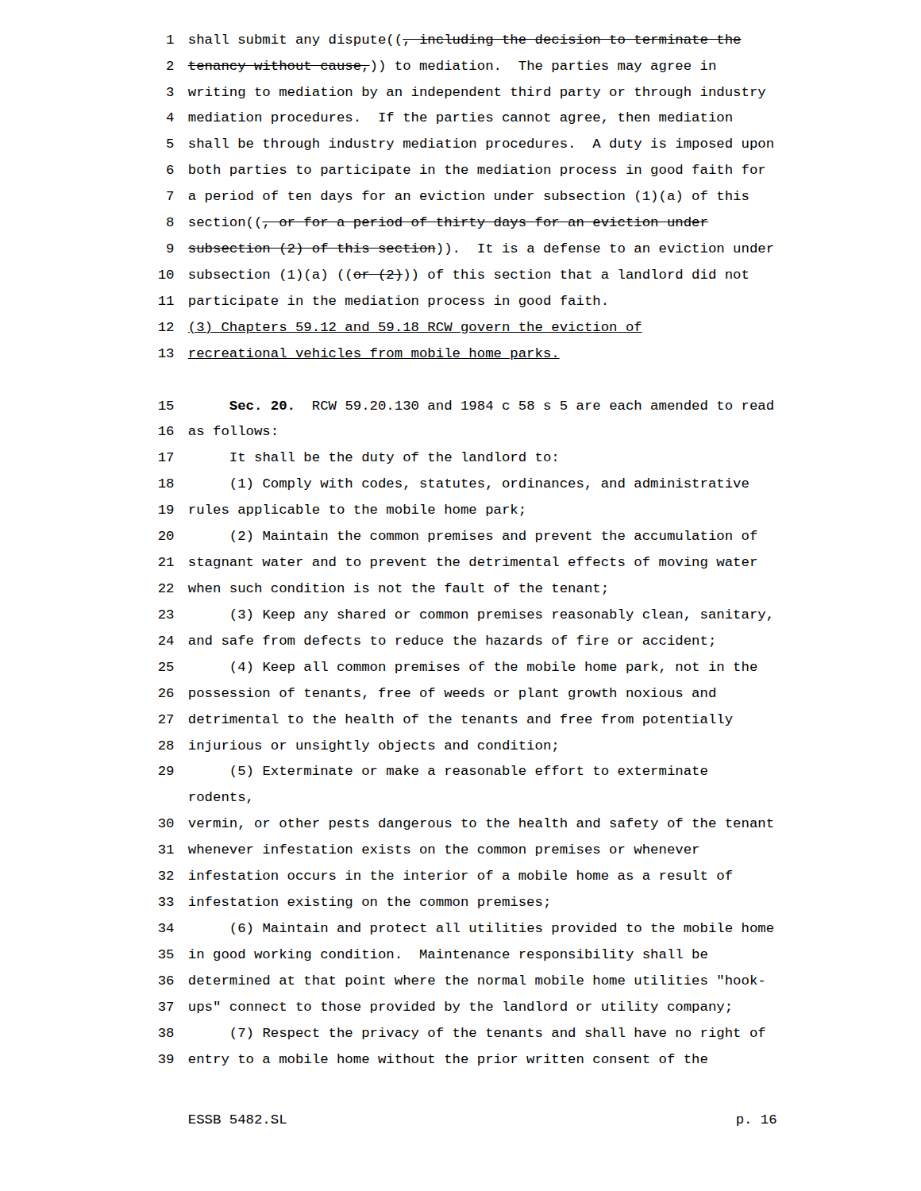shall submit any dispute((, including the decision to terminate the
tenancy without cause,)) to mediation. The parties may agree in
writing to mediation by an independent third party or through industry
mediation procedures. If the parties cannot agree, then mediation
shall be through industry mediation procedures. A duty is imposed upon
both parties to participate in the mediation process in good faith for
a period of ten days for an eviction under subsection (1)(a) of this
section((, or for a period of thirty days for an eviction under
subsection (2) of this section)). It is a defense to an eviction under
subsection (1)(a) ((or (2))) of this section that a landlord did not
participate in the mediation process in good faith.
(3) Chapters 59.12 and 59.18 RCW govern the eviction of
recreational vehicles from mobile home parks.
Sec. 20. RCW 59.20.130 and 1984 c 58 s 5 are each amended to read
as follows:
It shall be the duty of the landlord to:
(1) Comply with codes, statutes, ordinances, and administrative
rules applicable to the mobile home park;
(2) Maintain the common premises and prevent the accumulation of
stagnant water and to prevent the detrimental effects of moving water
when such condition is not the fault of the tenant;
(3) Keep any shared or common premises reasonably clean, sanitary,
and safe from defects to reduce the hazards of fire or accident;
(4) Keep all common premises of the mobile home park, not in the
possession of tenants, free of weeds or plant growth noxious and
detrimental to the health of the tenants and free from potentially
injurious or unsightly objects and condition;
(5) Exterminate or make a reasonable effort to exterminate rodents,
vermin, or other pests dangerous to the health and safety of the tenant
whenever infestation exists on the common premises or whenever
infestation occurs in the interior of a mobile home as a result of
infestation existing on the common premises;
(6) Maintain and protect all utilities provided to the mobile home
in good working condition. Maintenance responsibility shall be
determined at that point where the normal mobile home utilities "hook-
ups" connect to those provided by the landlord or utility company;
(7) Respect the privacy of the tenants and shall have no right of
entry to a mobile home without the prior written consent of the
ESSB 5482.SL p. 16